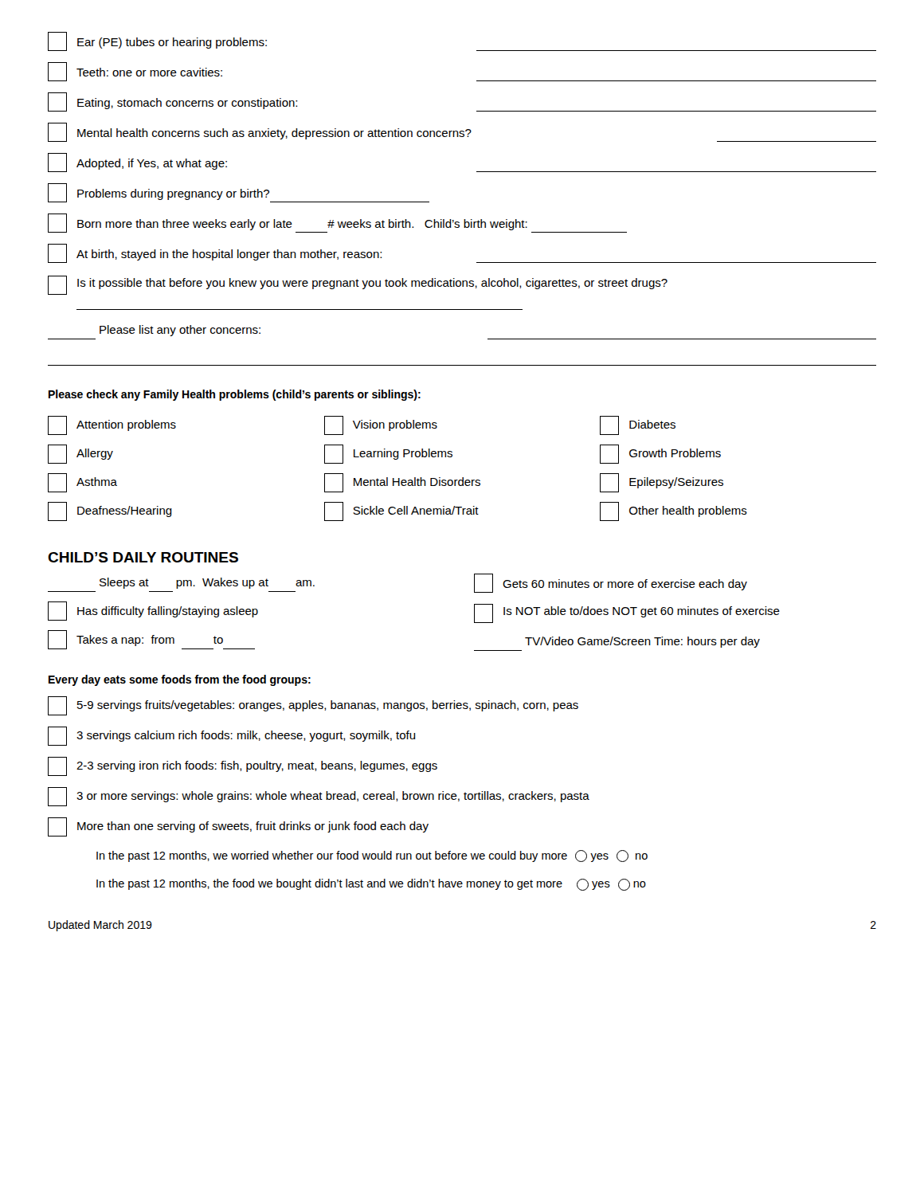Ear (PE) tubes or hearing problems:
Teeth: one or more cavities:
Eating, stomach concerns or constipation:
Mental health concerns such as anxiety, depression or attention concerns?
Adopted, if Yes, at what age:
Problems during pregnancy or birth?
Born more than three weeks early or late # weeks at birth. Child’s birth weight:
At birth, stayed in the hospital longer than mother, reason:
Is it possible that before you knew you were pregnant you took medications, alcohol, cigarettes, or street drugs?
Please list any other concerns:
Please check any Family Health problems (child’s parents or siblings):
| Attention problems | Vision problems | Diabetes |
| Allergy | Learning Problems | Growth Problems |
| Asthma | Mental Health Disorders | Epilepsy/Seizures |
| Deafness/Hearing | Sickle Cell Anemia/Trait | Other health problems |
CHILD’S DAILY ROUTINES
Sleeps at pm. Wakes up at am.
Has difficulty falling/staying asleep
Takes a nap: from to
Gets 60 minutes or more of exercise each day
Is NOT able to/does NOT get 60 minutes of exercise
TV/Video Game/Screen Time: hours per day
Every day eats some foods from the food groups:
5-9 servings fruits/vegetables: oranges, apples, bananas, mangos, berries, spinach, corn, peas
3 servings calcium rich foods: milk, cheese, yogurt, soymilk, tofu
2-3 serving iron rich foods: fish, poultry, meat, beans, legumes, eggs
3 or more servings: whole grains: whole wheat bread, cereal, brown rice, tortillas, crackers, pasta
More than one serving of sweets, fruit drinks or junk food each day
In the past 12 months, we worried whether our food would run out before we could buy more yes no
In the past 12 months, the food we bought didn’t last and we didn’t have money to get more yes no
Updated March 2019 2